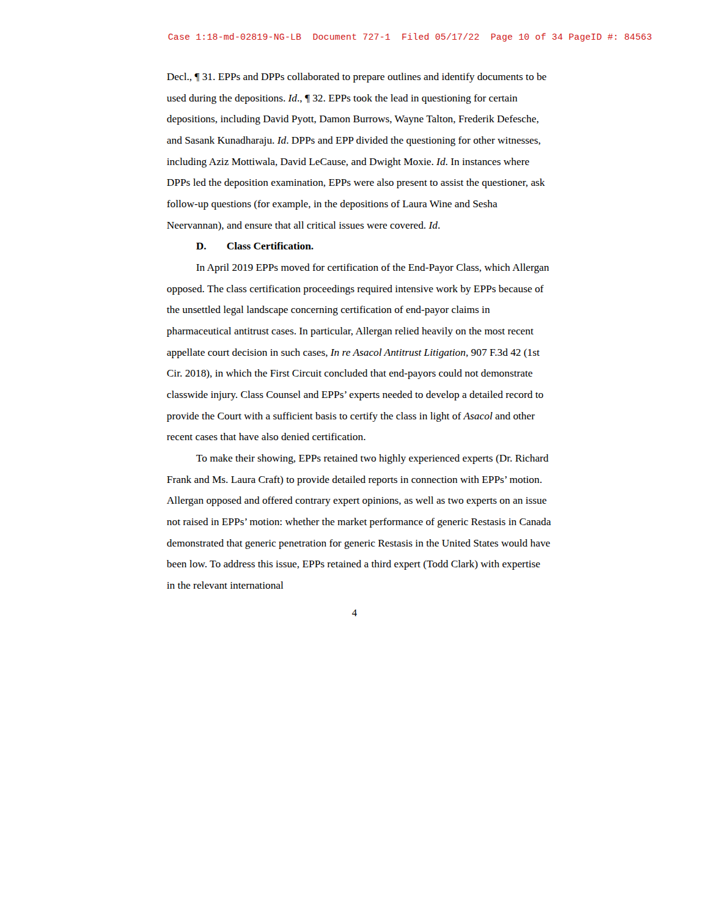Case 1:18-md-02819-NG-LB Document 727-1 Filed 05/17/22 Page 10 of 34 PageID #: 84563
Decl., ¶ 31. EPPs and DPPs collaborated to prepare outlines and identify documents to be used during the depositions. Id., ¶ 32. EPPs took the lead in questioning for certain depositions, including David Pyott, Damon Burrows, Wayne Talton, Frederik Defesche, and Sasank Kunadharaju. Id. DPPs and EPP divided the questioning for other witnesses, including Aziz Mottiwala, David LeCause, and Dwight Moxie. Id. In instances where DPPs led the deposition examination, EPPs were also present to assist the questioner, ask follow-up questions (for example, in the depositions of Laura Wine and Sesha Neervannan), and ensure that all critical issues were covered. Id.
D. Class Certification.
In April 2019 EPPs moved for certification of the End-Payor Class, which Allergan opposed. The class certification proceedings required intensive work by EPPs because of the unsettled legal landscape concerning certification of end-payor claims in pharmaceutical antitrust cases. In particular, Allergan relied heavily on the most recent appellate court decision in such cases, In re Asacol Antitrust Litigation, 907 F.3d 42 (1st Cir. 2018), in which the First Circuit concluded that end-payors could not demonstrate classwide injury. Class Counsel and EPPs’ experts needed to develop a detailed record to provide the Court with a sufficient basis to certify the class in light of Asacol and other recent cases that have also denied certification.
To make their showing, EPPs retained two highly experienced experts (Dr. Richard Frank and Ms. Laura Craft) to provide detailed reports in connection with EPPs’ motion. Allergan opposed and offered contrary expert opinions, as well as two experts on an issue not raised in EPPs’ motion: whether the market performance of generic Restasis in Canada demonstrated that generic penetration for generic Restasis in the United States would have been low. To address this issue, EPPs retained a third expert (Todd Clark) with expertise in the relevant international
4